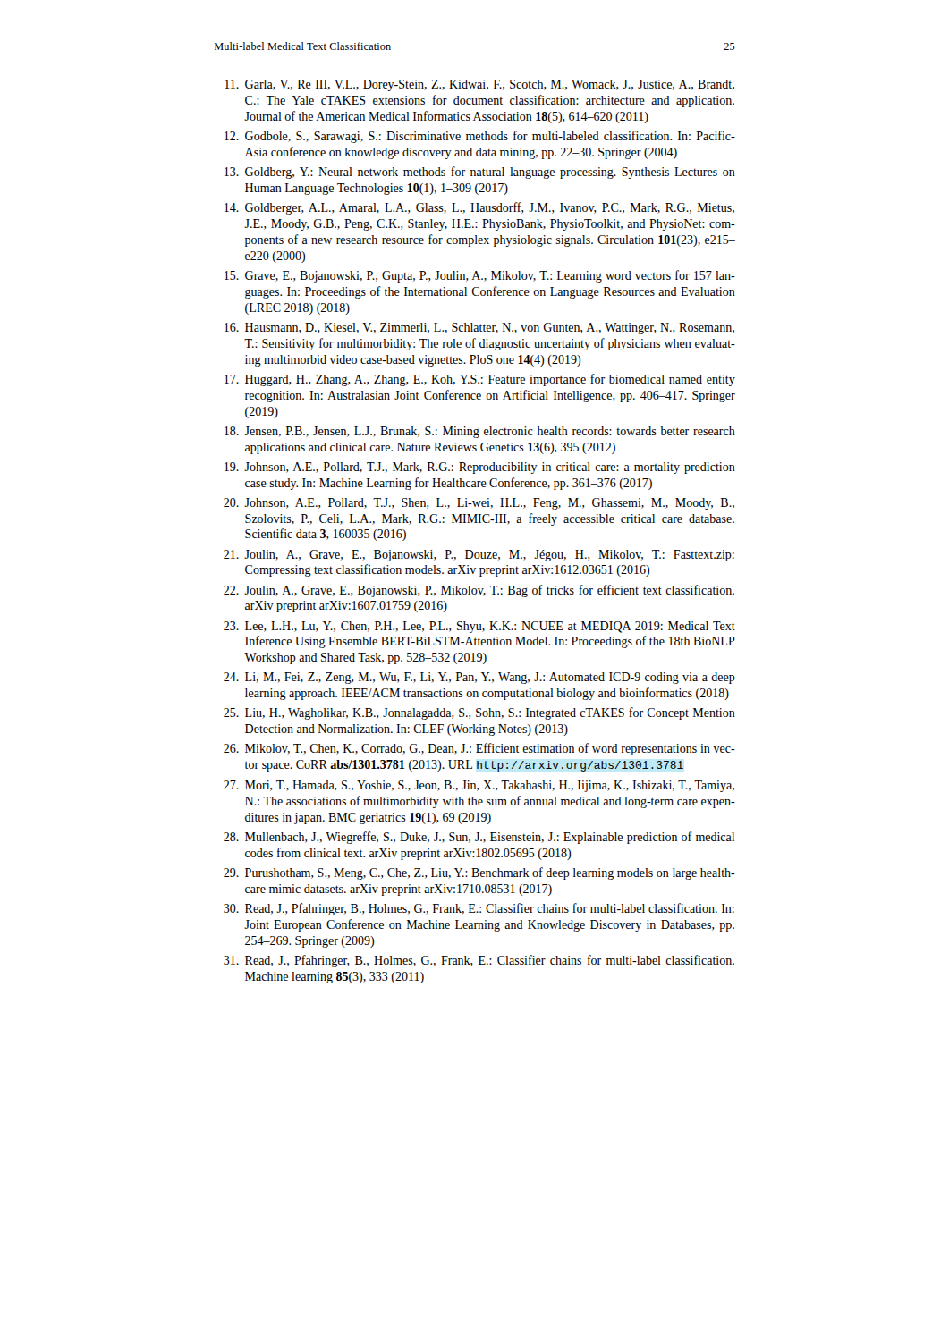Multi-label Medical Text Classification 25
Garla, V., Re III, V.L., Dorey-Stein, Z., Kidwai, F., Scotch, M., Womack, J., Justice, A., Brandt, C.: The Yale cTAKES extensions for document classification: architecture and application. Journal of the American Medical Informatics Association 18(5), 614–620 (2011)
Godbole, S., Sarawagi, S.: Discriminative methods for multi-labeled classification. In: Pacific-Asia conference on knowledge discovery and data mining, pp. 22–30. Springer (2004)
Goldberg, Y.: Neural network methods for natural language processing. Synthesis Lectures on Human Language Technologies 10(1), 1–309 (2017)
Goldberger, A.L., Amaral, L.A., Glass, L., Hausdorff, J.M., Ivanov, P.C., Mark, R.G., Mietus, J.E., Moody, G.B., Peng, C.K., Stanley, H.E.: PhysioBank, PhysioToolkit, and PhysioNet: components of a new research resource for complex physiologic signals. Circulation 101(23), e215–e220 (2000)
Grave, E., Bojanowski, P., Gupta, P., Joulin, A., Mikolov, T.: Learning word vectors for 157 languages. In: Proceedings of the International Conference on Language Resources and Evaluation (LREC 2018) (2018)
Hausmann, D., Kiesel, V., Zimmerli, L., Schlatter, N., von Gunten, A., Wattinger, N., Rosemann, T.: Sensitivity for multimorbidity: The role of diagnostic uncertainty of physicians when evaluating multimorbid video case-based vignettes. PloS one 14(4) (2019)
Huggard, H., Zhang, A., Zhang, E., Koh, Y.S.: Feature importance for biomedical named entity recognition. In: Australasian Joint Conference on Artificial Intelligence, pp. 406–417. Springer (2019)
Jensen, P.B., Jensen, L.J., Brunak, S.: Mining electronic health records: towards better research applications and clinical care. Nature Reviews Genetics 13(6), 395 (2012)
Johnson, A.E., Pollard, T.J., Mark, R.G.: Reproducibility in critical care: a mortality prediction case study. In: Machine Learning for Healthcare Conference, pp. 361–376 (2017)
Johnson, A.E., Pollard, T.J., Shen, L., Li-wei, H.L., Feng, M., Ghassemi, M., Moody, B., Szolovits, P., Celi, L.A., Mark, R.G.: MIMIC-III, a freely accessible critical care database. Scientific data 3, 160035 (2016)
Joulin, A., Grave, E., Bojanowski, P., Douze, M., Jégou, H., Mikolov, T.: Fasttext.zip: Compressing text classification models. arXiv preprint arXiv:1612.03651 (2016)
Joulin, A., Grave, E., Bojanowski, P., Mikolov, T.: Bag of tricks for efficient text classification. arXiv preprint arXiv:1607.01759 (2016)
Lee, L.H., Lu, Y., Chen, P.H., Lee, P.L., Shyu, K.K.: NCUEE at MEDIQA 2019: Medical Text Inference Using Ensemble BERT-BiLSTM-Attention Model. In: Proceedings of the 18th BioNLP Workshop and Shared Task, pp. 528–532 (2019)
Li, M., Fei, Z., Zeng, M., Wu, F., Li, Y., Pan, Y., Wang, J.: Automated ICD-9 coding via a deep learning approach. IEEE/ACM transactions on computational biology and bioinformatics (2018)
Liu, H., Wagholikar, K.B., Jonnalagadda, S., Sohn, S.: Integrated cTAKES for Concept Mention Detection and Normalization. In: CLEF (Working Notes) (2013)
Mikolov, T., Chen, K., Corrado, G., Dean, J.: Efficient estimation of word representations in vector space. CoRR abs/1301.3781 (2013). URL http://arxiv.org/abs/1301.3781
Mori, T., Hamada, S., Yoshie, S., Jeon, B., Jin, X., Takahashi, H., Iijima, K., Ishizaki, T., Tamiya, N.: The associations of multimorbidity with the sum of annual medical and long-term care expenditures in japan. BMC geriatrics 19(1), 69 (2019)
Mullenbach, J., Wiegreffe, S., Duke, J., Sun, J., Eisenstein, J.: Explainable prediction of medical codes from clinical text. arXiv preprint arXiv:1802.05695 (2018)
Purushotham, S., Meng, C., Che, Z., Liu, Y.: Benchmark of deep learning models on large healthcare mimic datasets. arXiv preprint arXiv:1710.08531 (2017)
Read, J., Pfahringer, B., Holmes, G., Frank, E.: Classifier chains for multi-label classification. In: Joint European Conference on Machine Learning and Knowledge Discovery in Databases, pp. 254–269. Springer (2009)
Read, J., Pfahringer, B., Holmes, G., Frank, E.: Classifier chains for multi-label classification. Machine learning 85(3), 333 (2011)